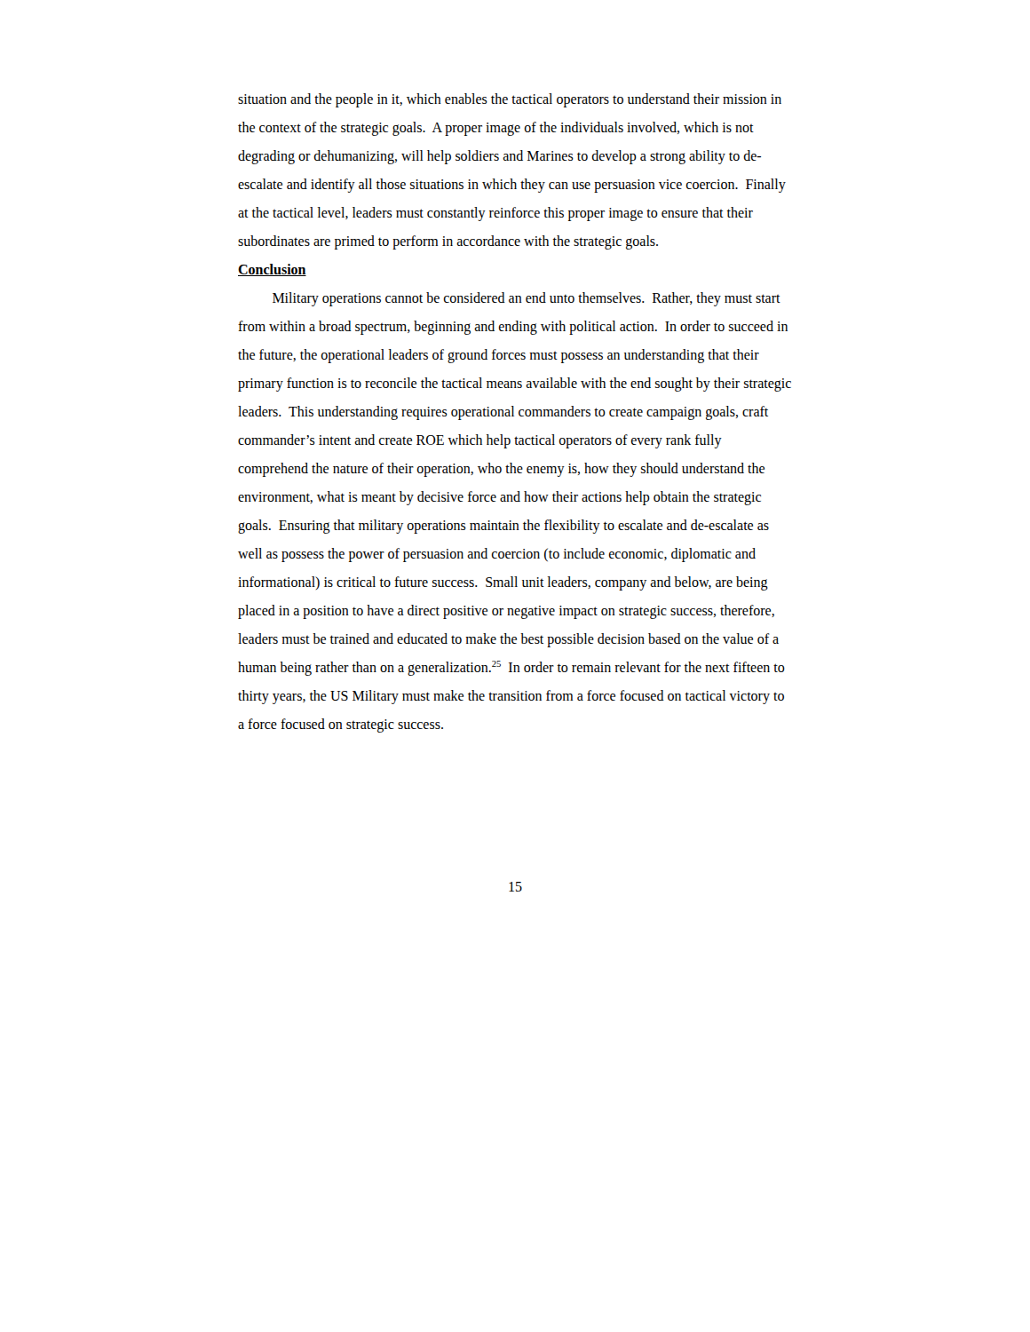situation and the people in it, which enables the tactical operators to understand their mission in the context of the strategic goals. A proper image of the individuals involved, which is not degrading or dehumanizing, will help soldiers and Marines to develop a strong ability to de-escalate and identify all those situations in which they can use persuasion vice coercion. Finally at the tactical level, leaders must constantly reinforce this proper image to ensure that their subordinates are primed to perform in accordance with the strategic goals.
Conclusion
Military operations cannot be considered an end unto themselves. Rather, they must start from within a broad spectrum, beginning and ending with political action. In order to succeed in the future, the operational leaders of ground forces must possess an understanding that their primary function is to reconcile the tactical means available with the end sought by their strategic leaders. This understanding requires operational commanders to create campaign goals, craft commander’s intent and create ROE which help tactical operators of every rank fully comprehend the nature of their operation, who the enemy is, how they should understand the environment, what is meant by decisive force and how their actions help obtain the strategic goals. Ensuring that military operations maintain the flexibility to escalate and de-escalate as well as possess the power of persuasion and coercion (to include economic, diplomatic and informational) is critical to future success. Small unit leaders, company and below, are being placed in a position to have a direct positive or negative impact on strategic success, therefore, leaders must be trained and educated to make the best possible decision based on the value of a human being rather than on a generalization.25 In order to remain relevant for the next fifteen to thirty years, the US Military must make the transition from a force focused on tactical victory to a force focused on strategic success.
15